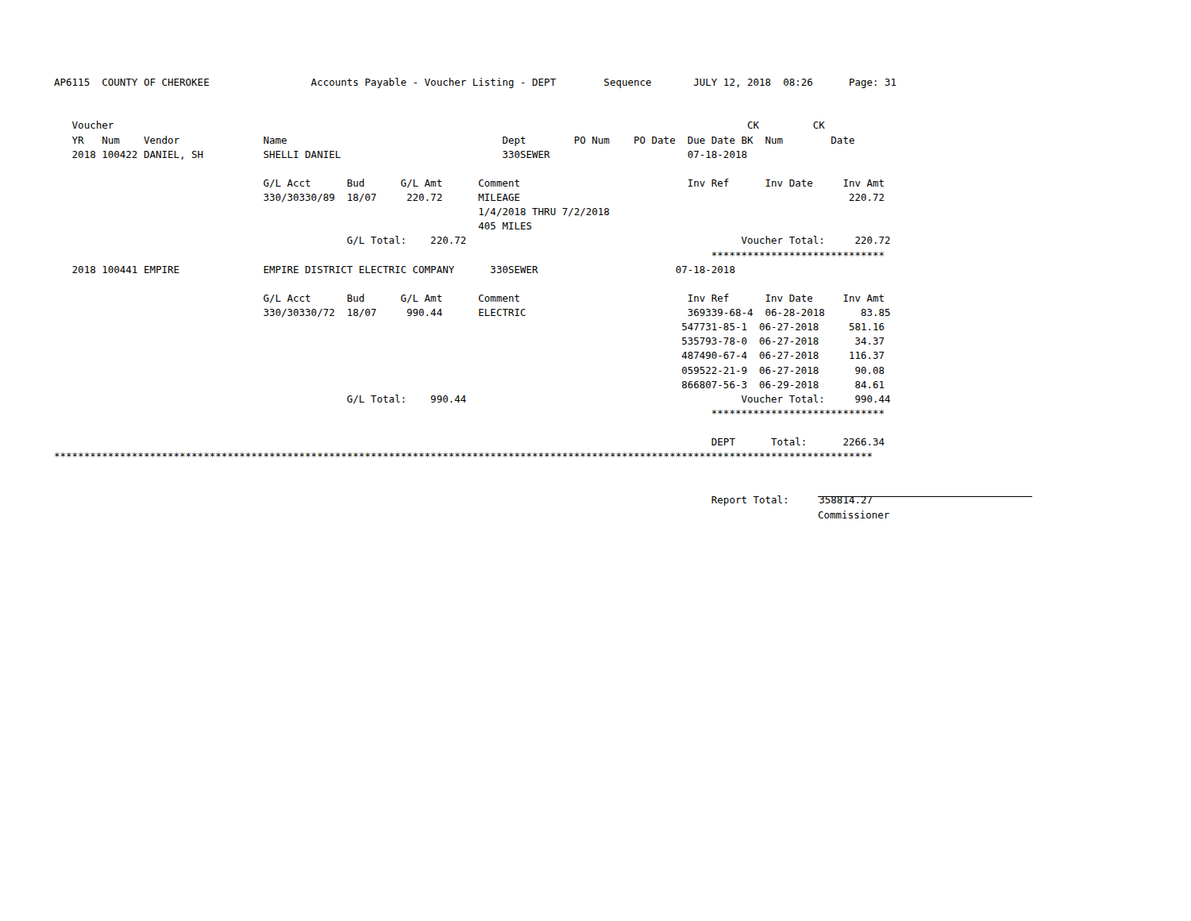AP6115  COUNTY OF CHEROKEE                 Accounts Payable - Voucher Listing - DEPT        Sequence       JULY 12, 2018  08:26      Page: 31


   Voucher                                                                                                          CK         CK
   YR   Num    Vendor              Name                                    Dept        PO Num    PO Date  Due Date BK  Num        Date
   2018 100422 DANIEL, SH          SHELLI DANIEL                           330SEWER                       07-18-2018

                                   G/L Acct      Bud      G/L Amt      Comment                            Inv Ref      Inv Date     Inv Amt
                                   330/30330/89  18/07     220.72      MILEAGE                                                       220.72
                                                                       1/4/2018 THRU 7/2/2018
                                                                       405 MILES
                                                 G/L Total:    220.72                                              Voucher Total:     220.72
                                                                                                              *****************************
   2018 100441 EMPIRE              EMPIRE DISTRICT ELECTRIC COMPANY      330SEWER                       07-18-2018

                                   G/L Acct      Bud      G/L Amt      Comment                            Inv Ref      Inv Date     Inv Amt
                                   330/30330/72  18/07     990.44      ELECTRIC                           369339-68-4  06-28-2018      83.85
                                                                                                         547731-85-1  06-27-2018     581.16
                                                                                                         535793-78-0  06-27-2018      34.37
                                                                                                         487490-67-4  06-27-2018     116.37
                                                                                                         059522-21-9  06-27-2018      90.08
                                                                                                         866807-56-3  06-29-2018      84.61
                                                 G/L Total:    990.44                                              Voucher Total:     990.44
                                                                                                              *****************************

                                                                                                              DEPT      Total:      2266.34
*****************************************************************************************************************************************


                                                                                                              Report Total:     358814.27
Commissioner